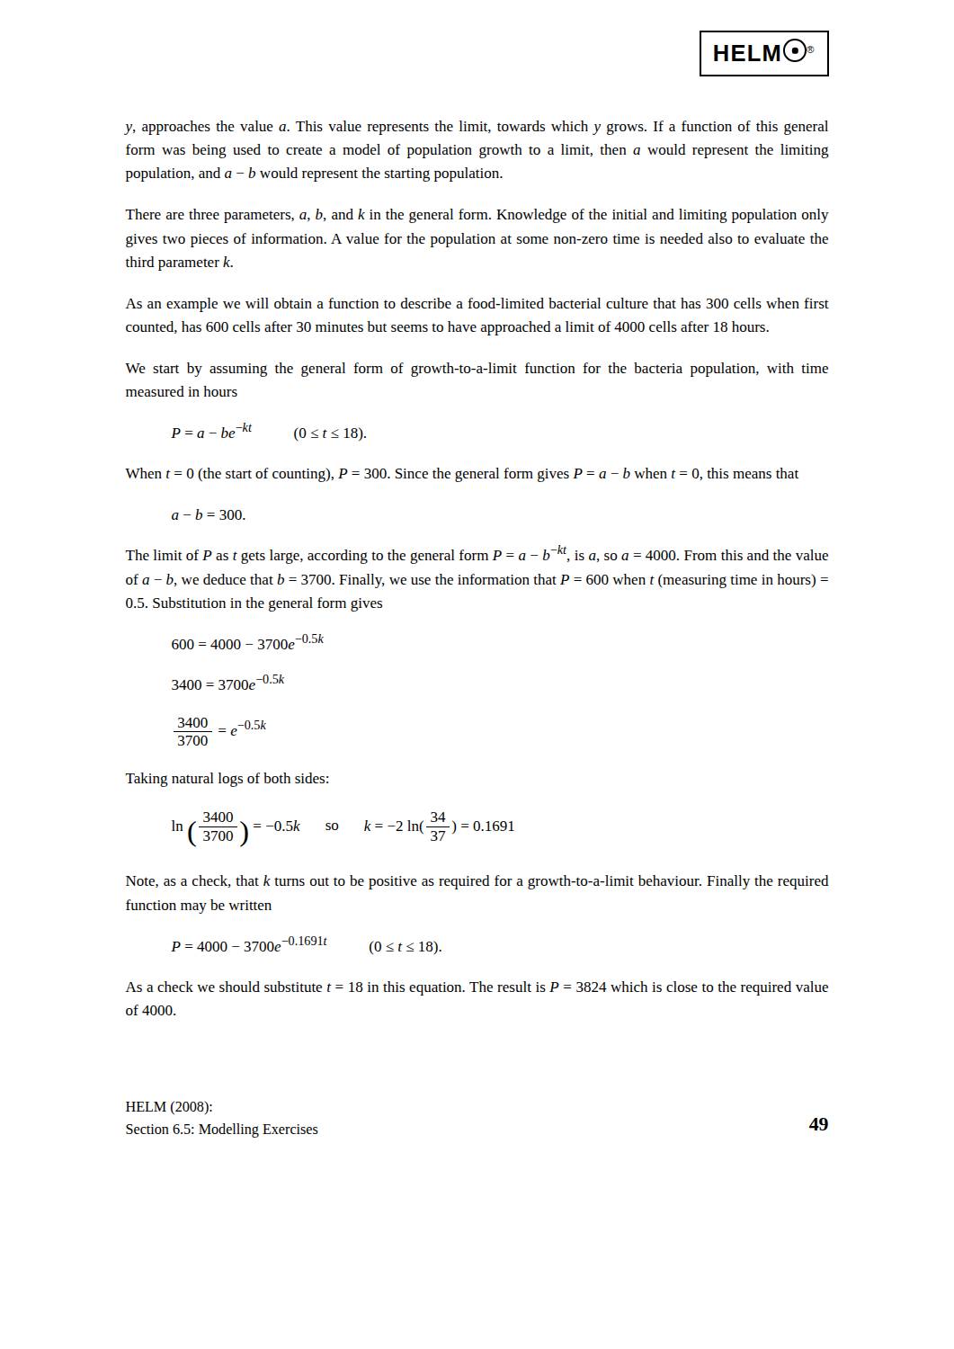HELM ®
y, approaches the value a. This value represents the limit, towards which y grows. If a function of this general form was being used to create a model of population growth to a limit, then a would represent the limiting population, and a − b would represent the starting population.
There are three parameters, a, b, and k in the general form. Knowledge of the initial and limiting population only gives two pieces of information. A value for the population at some non-zero time is needed also to evaluate the third parameter k.
As an example we will obtain a function to describe a food-limited bacterial culture that has 300 cells when first counted, has 600 cells after 30 minutes but seems to have approached a limit of 4000 cells after 18 hours.
We start by assuming the general form of growth-to-a-limit function for the bacteria population, with time measured in hours
P = a − be−kt (0 ≤ t ≤ 18).
When t = 0 (the start of counting), P = 300. Since the general form gives P = a − b when t = 0, this means that
a − b = 300.
The limit of P as t gets large, according to the general form P = a − b−kt, is a, so a = 4000. From this and the value of a − b, we deduce that b = 3700. Finally, we use the information that P = 600 when t (measuring time in hours) = 0.5. Substitution in the general form gives
600 = 4000 − 3700e−0.5k
3400 = 3700e−0.5k
34003700 = e−0.5k
Taking natural logs of both sides:
ln (34003700) = −0.5k so k = −2 ln(3437) = 0.1691
Note, as a check, that k turns out to be positive as required for a growth-to-a-limit behaviour. Finally the required function may be written
P = 4000 − 3700e−0.1691t (0 ≤ t ≤ 18).
As a check we should substitute t = 18 in this equation. The result is P = 3824 which is close to the required value of 4000.
HELM (2008):
Section 6.5: Modelling Exercises
49